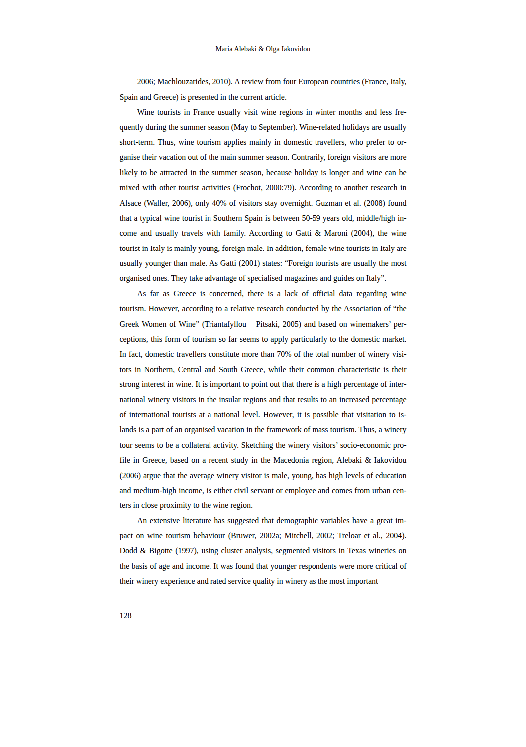Maria Alebaki & Olga Iakovidou
2006; Machlouzarides, 2010). A review from four European countries (France, Italy, Spain and Greece) is presented in the current article.
Wine tourists in France usually visit wine regions in winter months and less frequently during the summer season (May to September). Wine-related holidays are usually short-term. Thus, wine tourism applies mainly in domestic travellers, who prefer to organise their vacation out of the main summer season. Contrarily, foreign visitors are more likely to be attracted in the summer season, because holiday is longer and wine can be mixed with other tourist activities (Frochot, 2000:79). According to another research in Alsace (Waller, 2006), only 40% of visitors stay overnight. Guzman et al. (2008) found that a typical wine tourist in Southern Spain is between 50-59 years old, middle/high income and usually travels with family. According to Gatti & Maroni (2004), the wine tourist in Italy is mainly young, foreign male. In addition, female wine tourists in Italy are usually younger than male. As Gatti (2001) states: “Foreign tourists are usually the most organised ones. They take advantage of specialised magazines and guides on Italy”.
As far as Greece is concerned, there is a lack of official data regarding wine tourism. However, according to a relative research conducted by the Association of “the Greek Women of Wine” (Triantafyllou – Pitsaki, 2005) and based on winemakers’ perceptions, this form of tourism so far seems to apply particularly to the domestic market. In fact, domestic travellers constitute more than 70% of the total number of winery visitors in Northern, Central and South Greece, while their common characteristic is their strong interest in wine. It is important to point out that there is a high percentage of international winery visitors in the insular regions and that results to an increased percentage of international tourists at a national level. However, it is possible that visitation to islands is a part of an organised vacation in the framework of mass tourism. Thus, a winery tour seems to be a collateral activity. Sketching the winery visitors’ socio-economic profile in Greece, based on a recent study in the Macedonia region, Alebaki & Iakovidou (2006) argue that the average winery visitor is male, young, has high levels of education and medium-high income, is either civil servant or employee and comes from urban centers in close proximity to the wine region.
An extensive literature has suggested that demographic variables have a great impact on wine tourism behaviour (Bruwer, 2002a; Mitchell, 2002; Treloar et al., 2004). Dodd & Bigotte (1997), using cluster analysis, segmented visitors in Texas wineries on the basis of age and income. It was found that younger respondents were more critical of their winery experience and rated service quality in winery as the most important
128